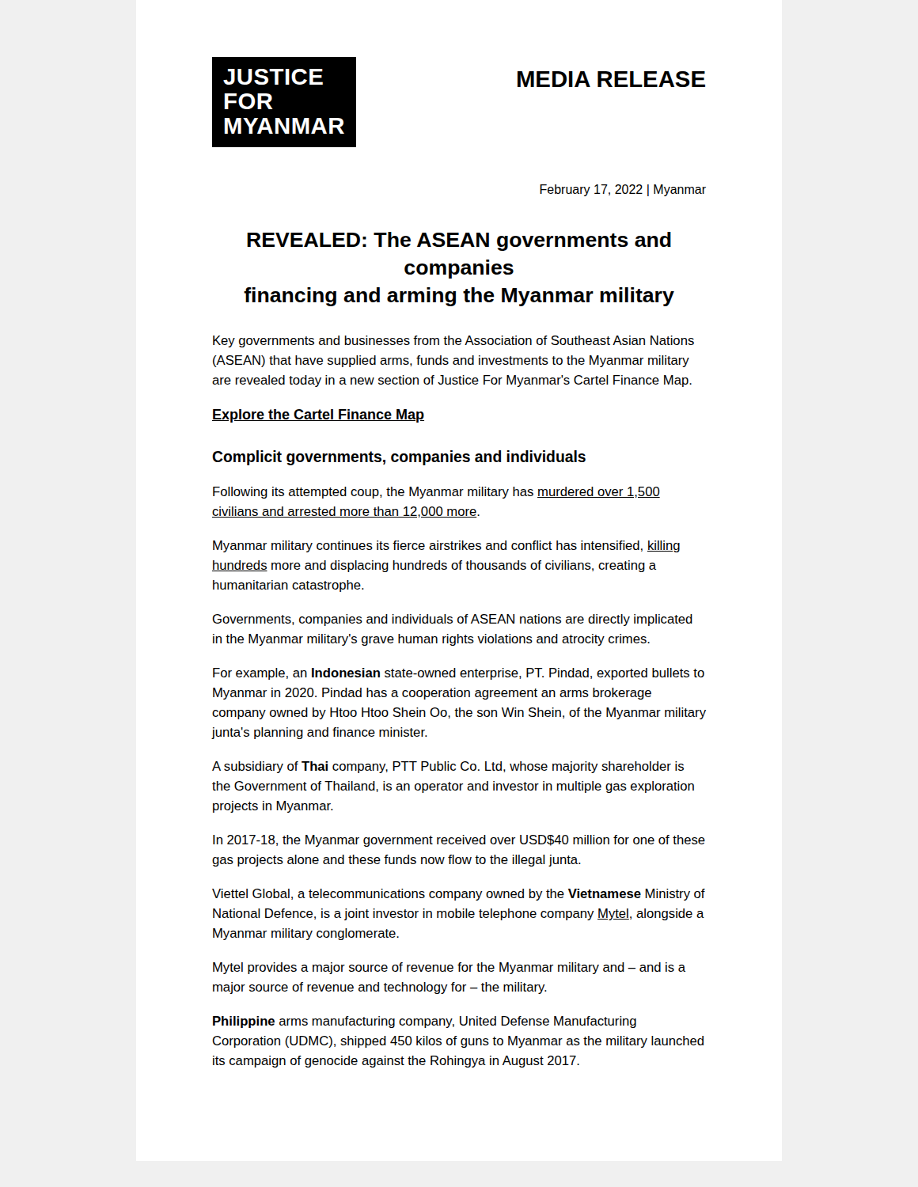Justice For Myanmar
MEDIA RELEASE
February 17, 2022 | Myanmar
REVEALED: The ASEAN governments and companies
financing and arming the Myanmar military
Key governments and businesses from the Association of Southeast Asian Nations (ASEAN) that have supplied arms, funds and investments to the Myanmar military are revealed today in a new section of Justice For Myanmar's Cartel Finance Map.
Explore the Cartel Finance Map
Complicit governments, companies and individuals
Following its attempted coup, the Myanmar military has murdered over 1,500 civilians and arrested more than 12,000 more.
Myanmar military continues its fierce airstrikes and conflict has intensified, killing hundreds more and displacing hundreds of thousands of civilians, creating a humanitarian catastrophe.
Governments, companies and individuals of ASEAN nations are directly implicated in the Myanmar military's grave human rights violations and atrocity crimes.
For example, an Indonesian state-owned enterprise, PT. Pindad, exported bullets to Myanmar in 2020. Pindad has a cooperation agreement an arms brokerage company owned by Htoo Htoo Shein Oo, the son Win Shein, of the Myanmar military junta's planning and finance minister.
A subsidiary of Thai company, PTT Public Co. Ltd, whose majority shareholder is the Government of Thailand, is an operator and investor in multiple gas exploration projects in Myanmar.
In 2017-18, the Myanmar government received over USD$40 million for one of these gas projects alone and these funds now flow to the illegal junta.
Viettel Global, a telecommunications company owned by the Vietnamese Ministry of National Defence, is a joint investor in mobile telephone company Mytel, alongside a Myanmar military conglomerate.
Mytel provides a major source of revenue for the Myanmar military and – and is a major source of revenue and technology for – the military.
Philippine arms manufacturing company, United Defense Manufacturing Corporation (UDMC), shipped 450 kilos of guns to Myanmar as the military launched its campaign of genocide against the Rohingya in August 2017.